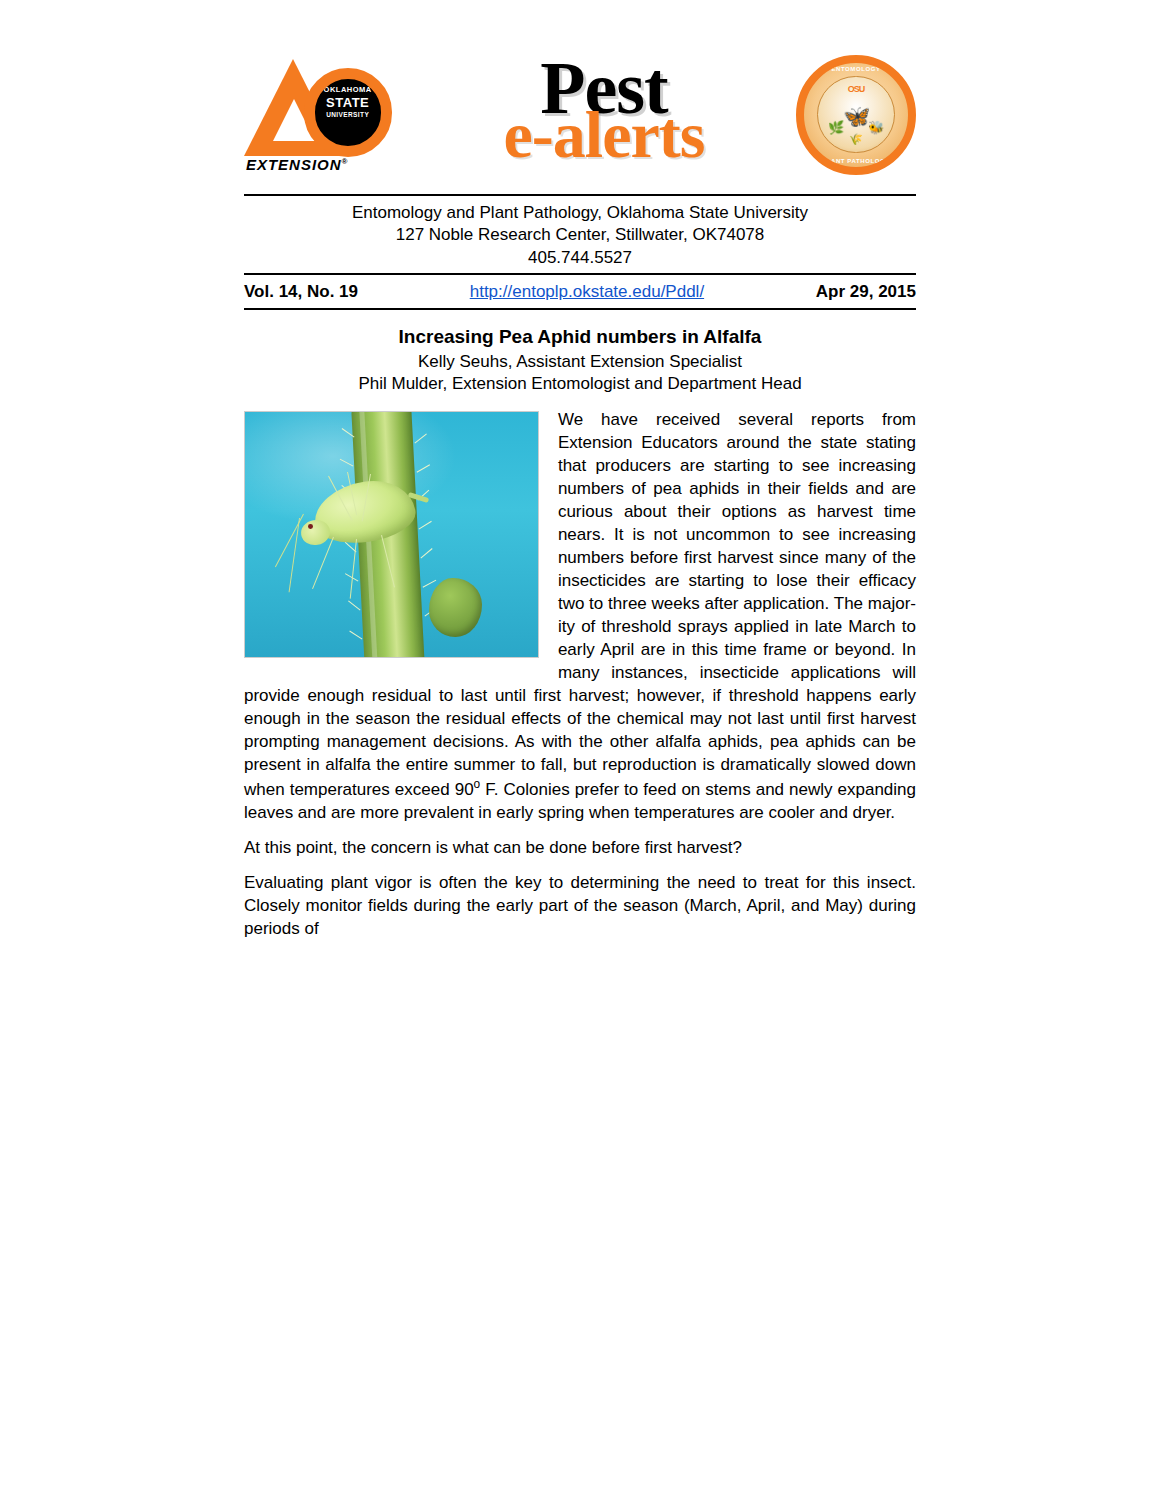OKLAHOMA
STATE
UNIVERSITY
EXTENSION®
Pest
e-alerts
ENTOMOLOGY
PLANT PATHOLOGY
OSU
🦋
🌿
🐝
🌾
Entomology and Plant Pathology, Oklahoma State University
127 Noble Research Center, Stillwater, OK74078
405.744.5527
Vol. 14, No. 19
http://entoplp.okstate.edu/Pddl/
Apr 29, 2015
Increasing Pea Aphid numbers in Alfalfa
Kelly Seuhs, Assistant Extension Specialist
Phil Mulder, Extension Entomologist and Department Head
We have received several reports from Extension Educators around the state stating that producers are starting to see increasing numbers of pea aphids in their fields and are curious about their options as harvest time nears. It is not uncommon to see increasing numbers before first harvest since many of the insecticides are starting to lose their efficacy two to three weeks after application. The majority of threshold sprays applied in late March to early April are in this time frame or beyond. In many instances, insecticide applications will provide enough residual to last until first harvest; however, if threshold happens early enough in the season the residual effects of the chemical may not last until first harvest prompting management decisions. As with the other alfalfa aphids, pea aphids can be present in alfalfa the entire summer to fall, but reproduction is dramatically slowed down when temperatures exceed 90o F. Colonies prefer to feed on stems and newly expanding leaves and are more prevalent in early spring when temperatures are cooler and dryer.
At this point, the concern is what can be done before first harvest?
Evaluating plant vigor is often the key to determining the need to treat for this insect. Closely monitor fields during the early part of the season (March, April, and May) during periods of